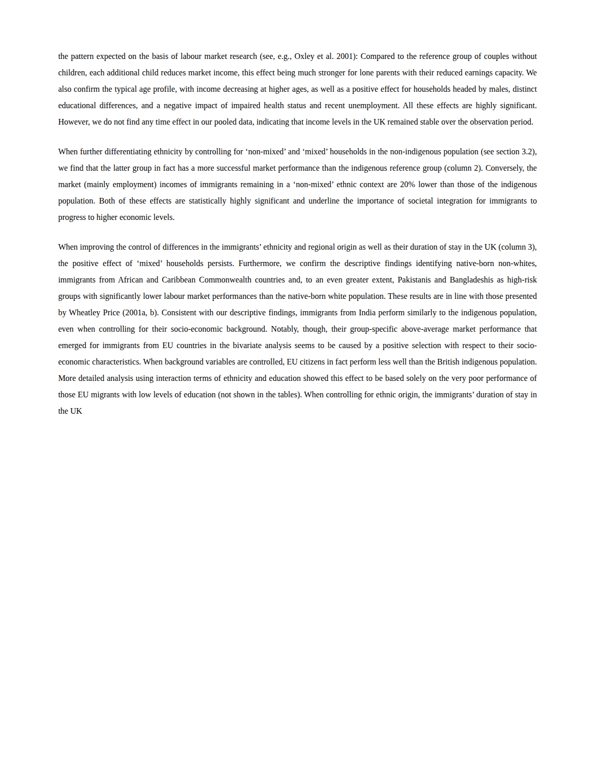the pattern expected on the basis of labour market research (see, e.g., Oxley et al. 2001): Compared to the reference group of couples without children, each additional child reduces market income, this effect being much stronger for lone parents with their reduced earnings capacity. We also confirm the typical age profile, with income decreasing at higher ages, as well as a positive effect for households headed by males, distinct educational differences, and a negative impact of impaired health status and recent unemployment. All these effects are highly significant. However, we do not find any time effect in our pooled data, indicating that income levels in the UK remained stable over the observation period.
When further differentiating ethnicity by controlling for ‘non-mixed’ and ‘mixed’ households in the non-indigenous population (see section 3.2), we find that the latter group in fact has a more successful market performance than the indigenous reference group (column 2). Conversely, the market (mainly employment) incomes of immigrants remaining in a ‘non-mixed’ ethnic context are 20% lower than those of the indigenous population. Both of these effects are statistically highly significant and underline the importance of societal integration for immigrants to progress to higher economic levels.
When improving the control of differences in the immigrants’ ethnicity and regional origin as well as their duration of stay in the UK (column 3), the positive effect of ‘mixed’ households persists. Furthermore, we confirm the descriptive findings identifying native-born non-whites, immigrants from African and Caribbean Commonwealth countries and, to an even greater extent, Pakistanis and Bangladeshis as high-risk groups with significantly lower labour market performances than the native-born white population. These results are in line with those presented by Wheatley Price (2001a, b). Consistent with our descriptive findings, immigrants from India perform similarly to the indigenous population, even when controlling for their socio-economic background. Notably, though, their group-specific above-average market performance that emerged for immigrants from EU countries in the bivariate analysis seems to be caused by a positive selection with respect to their socio-economic characteristics. When background variables are controlled, EU citizens in fact perform less well than the British indigenous population. More detailed analysis using interaction terms of ethnicity and education showed this effect to be based solely on the very poor performance of those EU migrants with low levels of education (not shown in the tables). When controlling for ethnic origin, the immigrants’ duration of stay in the UK